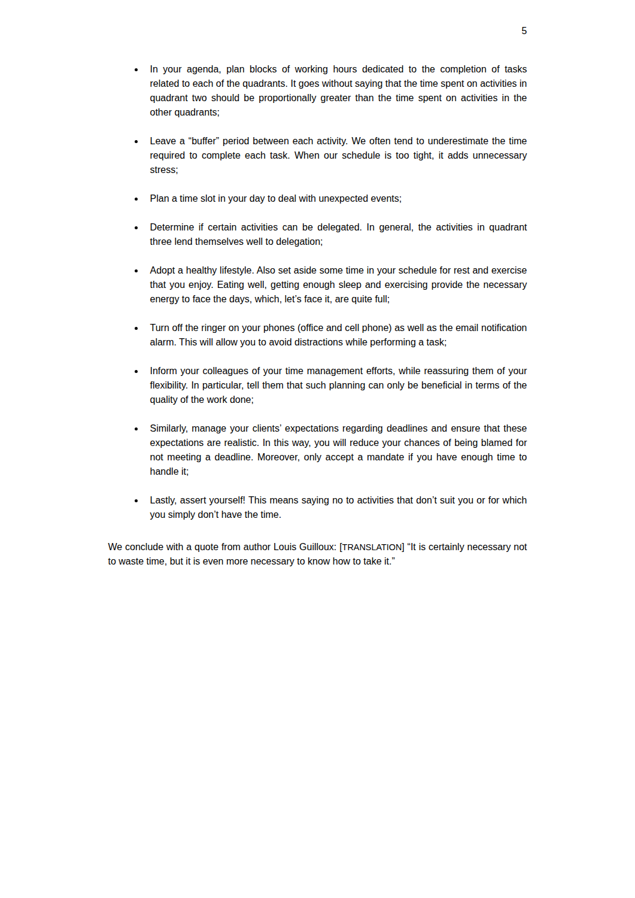5
In your agenda, plan blocks of working hours dedicated to the completion of tasks related to each of the quadrants. It goes without saying that the time spent on activities in quadrant two should be proportionally greater than the time spent on activities in the other quadrants;
Leave a “buffer” period between each activity. We often tend to underestimate the time required to complete each task. When our schedule is too tight, it adds unnecessary stress;
Plan a time slot in your day to deal with unexpected events;
Determine if certain activities can be delegated. In general, the activities in quadrant three lend themselves well to delegation;
Adopt a healthy lifestyle. Also set aside some time in your schedule for rest and exercise that you enjoy. Eating well, getting enough sleep and exercising provide the necessary energy to face the days, which, let’s face it, are quite full;
Turn off the ringer on your phones (office and cell phone) as well as the email notification alarm. This will allow you to avoid distractions while performing a task;
Inform your colleagues of your time management efforts, while reassuring them of your flexibility. In particular, tell them that such planning can only be beneficial in terms of the quality of the work done;
Similarly, manage your clients’ expectations regarding deadlines and ensure that these expectations are realistic. In this way, you will reduce your chances of being blamed for not meeting a deadline. Moreover, only accept a mandate if you have enough time to handle it;
Lastly, assert yourself! This means saying no to activities that don’t suit you or for which you simply don’t have the time.
We conclude with a quote from author Louis Guilloux: [TRANSLATION] “It is certainly necessary not to waste time, but it is even more necessary to know how to take it.”